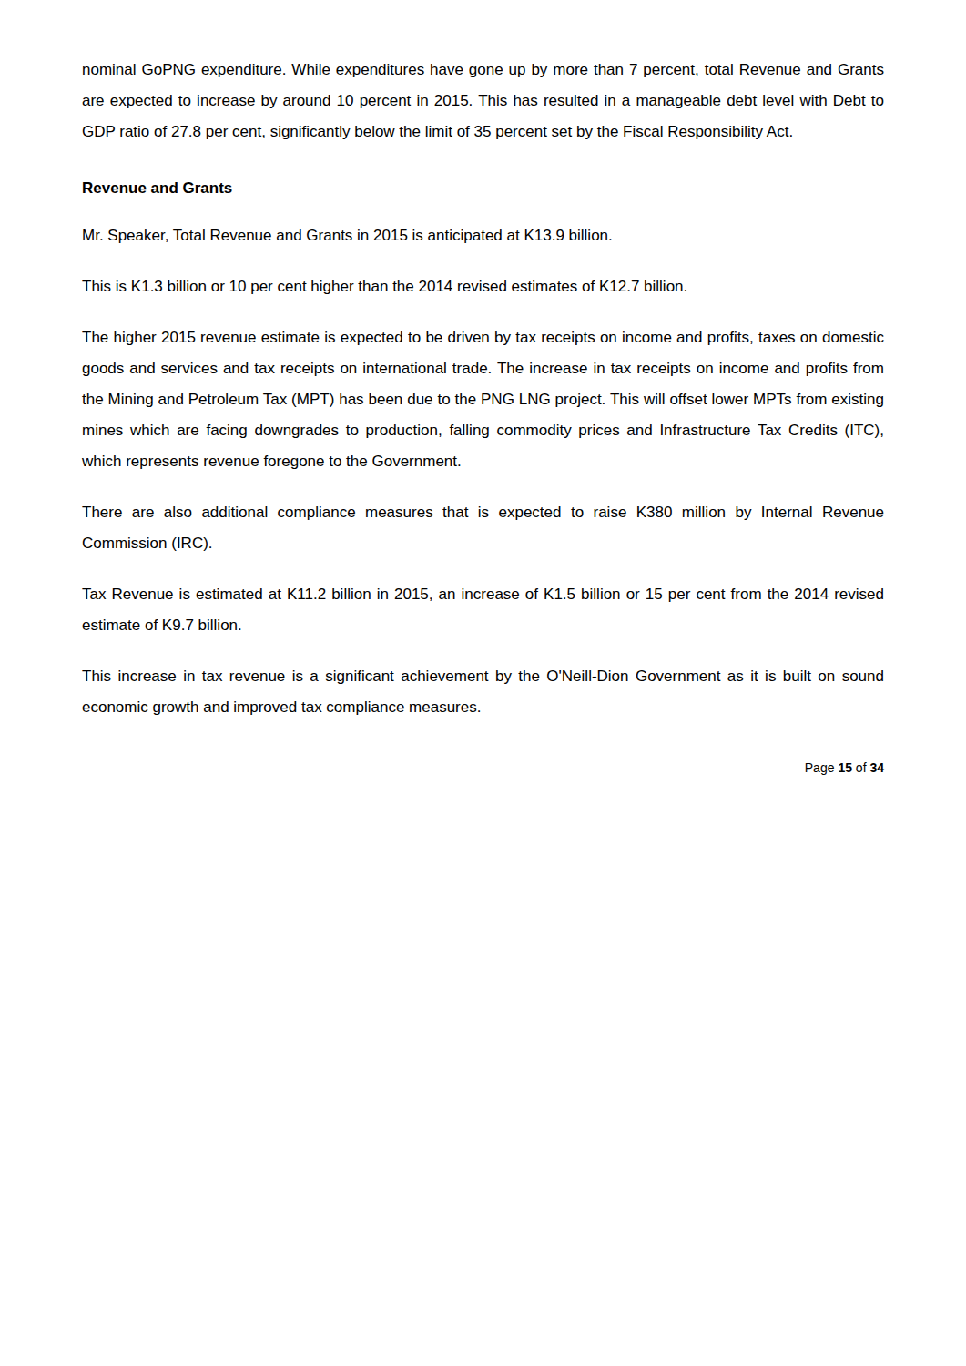nominal GoPNG expenditure. While expenditures have gone up by more than 7 percent, total Revenue and Grants are expected to increase by around 10 percent in 2015. This has resulted in a manageable debt level with Debt to GDP ratio of 27.8 per cent, significantly below the limit of 35 percent set by the Fiscal Responsibility Act.
Revenue and Grants
Mr. Speaker, Total Revenue and Grants in 2015 is anticipated at K13.9 billion.
This is K1.3 billion or 10 per cent higher than the 2014 revised estimates of K12.7 billion.
The higher 2015 revenue estimate is expected to be driven by tax receipts on income and profits, taxes on domestic goods and services and tax receipts on international trade. The increase in tax receipts on income and profits from the Mining and Petroleum Tax (MPT) has been due to the PNG LNG project. This will offset lower MPTs from existing mines which are facing downgrades to production, falling commodity prices and Infrastructure Tax Credits (ITC), which represents revenue foregone to the Government.
There are also additional compliance measures that is expected to raise K380 million by Internal Revenue Commission (IRC).
Tax Revenue is estimated at K11.2 billion in 2015, an increase of K1.5 billion or 15 per cent from the 2014 revised estimate of K9.7 billion.
This increase in tax revenue is a significant achievement by the O'Neill-Dion Government as it is built on sound economic growth and improved tax compliance measures.
Page 15 of 34